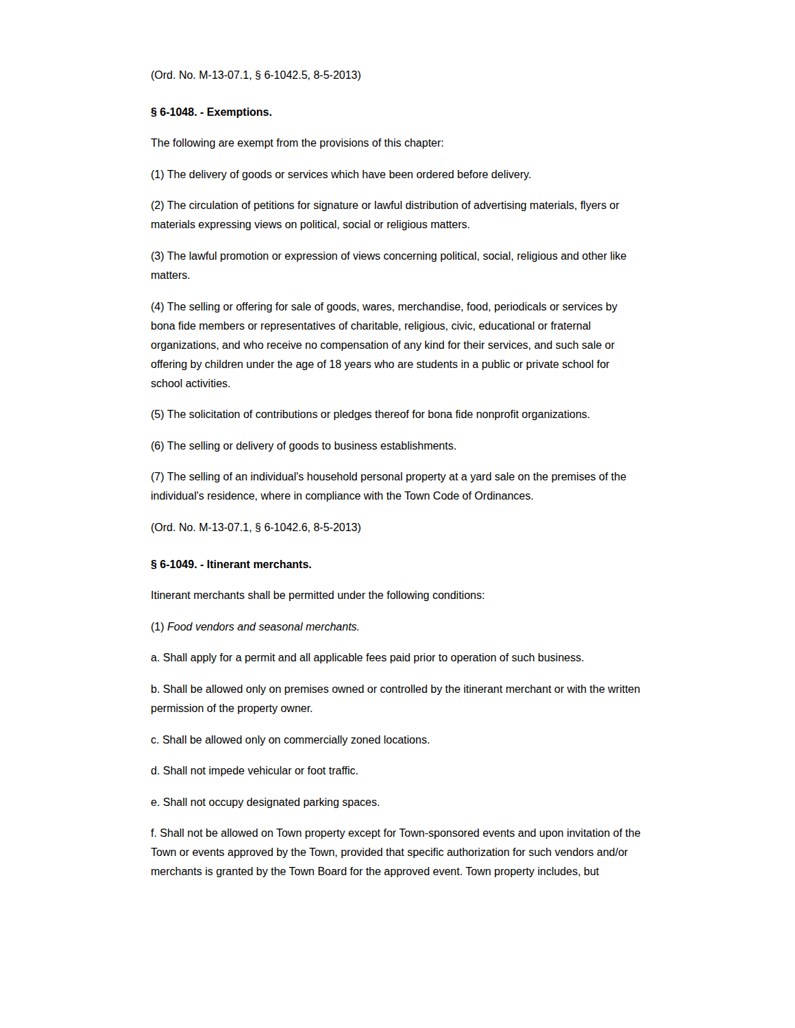(Ord. No. M-13-07.1, § 6-1042.5, 8-5-2013)
§ 6-1048. - Exemptions.
The following are exempt from the provisions of this chapter:
(1) The delivery of goods or services which have been ordered before delivery.
(2) The circulation of petitions for signature or lawful distribution of advertising materials, flyers or materials expressing views on political, social or religious matters.
(3) The lawful promotion or expression of views concerning political, social, religious and other like matters.
(4) The selling or offering for sale of goods, wares, merchandise, food, periodicals or services by bona fide members or representatives of charitable, religious, civic, educational or fraternal organizations, and who receive no compensation of any kind for their services, and such sale or offering by children under the age of 18 years who are students in a public or private school for school activities.
(5) The solicitation of contributions or pledges thereof for bona fide nonprofit organizations.
(6) The selling or delivery of goods to business establishments.
(7) The selling of an individual's household personal property at a yard sale on the premises of the individual's residence, where in compliance with the Town Code of Ordinances.
(Ord. No. M-13-07.1, § 6-1042.6, 8-5-2013)
§ 6-1049. - Itinerant merchants.
Itinerant merchants shall be permitted under the following conditions:
(1) Food vendors and seasonal merchants.
a. Shall apply for a permit and all applicable fees paid prior to operation of such business.
b. Shall be allowed only on premises owned or controlled by the itinerant merchant or with the written permission of the property owner.
c. Shall be allowed only on commercially zoned locations.
d. Shall not impede vehicular or foot traffic.
e. Shall not occupy designated parking spaces.
f. Shall not be allowed on Town property except for Town-sponsored events and upon invitation of the Town or events approved by the Town, provided that specific authorization for such vendors and/or merchants is granted by the Town Board for the approved event. Town property includes, but